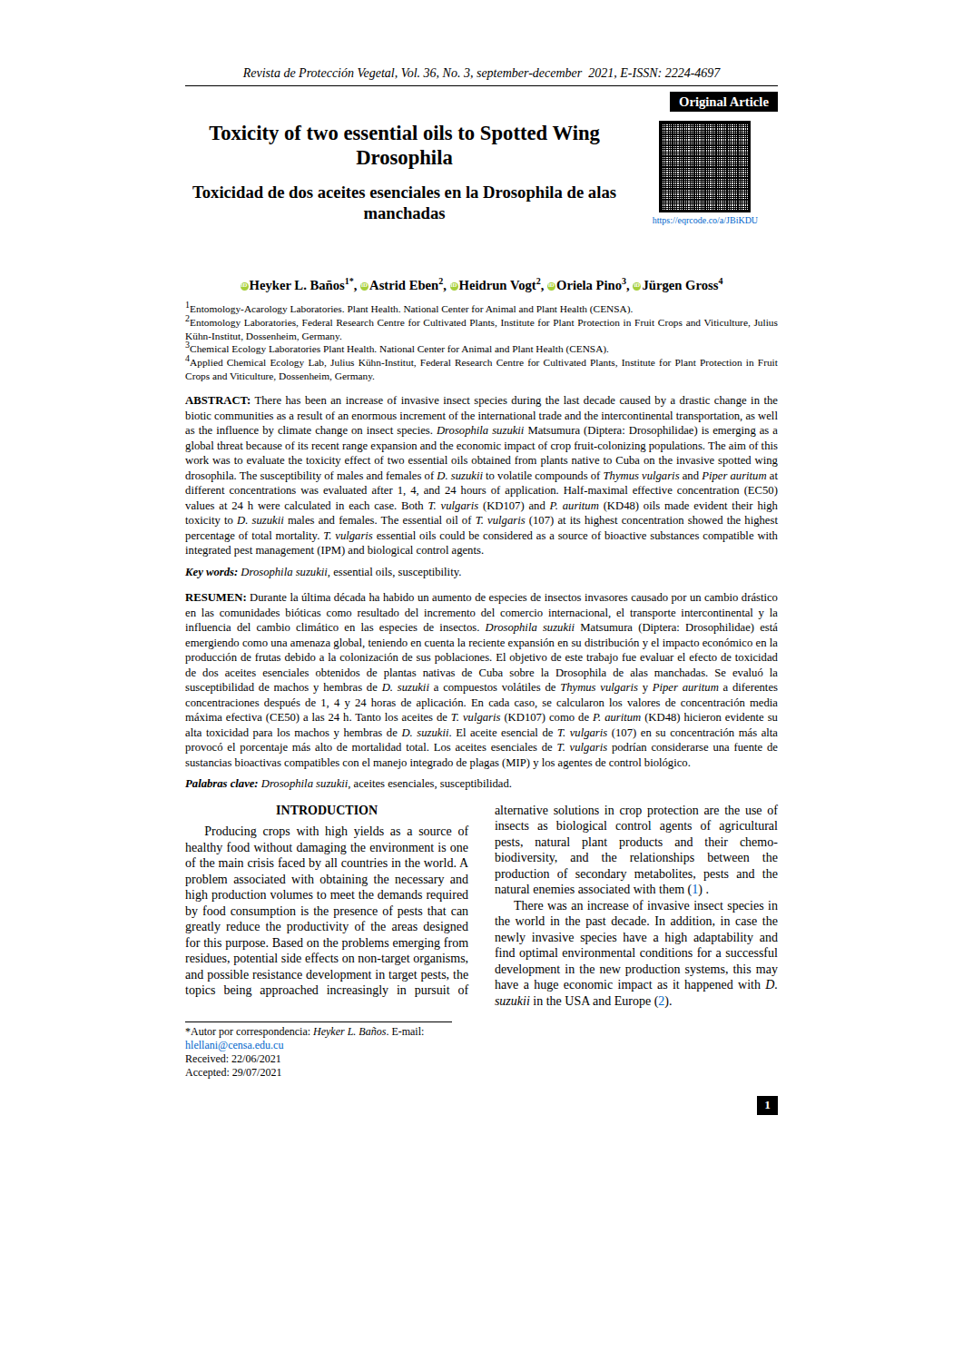Revista de Protección Vegetal, Vol. 36, No. 3, september-december 2021, E-ISSN: 2224-4697
Original Article
https://eqrcode.co/a/JBiKDU
Toxicity of two essential oils to Spotted Wing Drosophila
Toxicidad de dos aceites esenciales en la Drosophila de alas manchadas
Heyker L. Baños1*, Astrid Eben2, Heidrun Vogt2, Oriela Pino3, Jürgen Gross4
1Entomology-Acarology Laboratories. Plant Health. National Center for Animal and Plant Health (CENSA).
2Entomology Laboratories, Federal Research Centre for Cultivated Plants, Institute for Plant Protection in Fruit Crops and Viticulture, Julius Kühn-Institut, Dossenheim, Germany.
3Chemical Ecology Laboratories Plant Health. National Center for Animal and Plant Health (CENSA).
4Applied Chemical Ecology Lab, Julius Kühn-Institut, Federal Research Centre for Cultivated Plants, Institute for Plant Protection in Fruit Crops and Viticulture, Dossenheim, Germany.
ABSTRACT: There has been an increase of invasive insect species during the last decade caused by a drastic change in the biotic communities as a result of an enormous increment of the international trade and the intercontinental transportation, as well as the influence by climate change on insect species. Drosophila suzukii Matsumura (Diptera: Drosophilidae) is emerging as a global threat because of its recent range expansion and the economic impact of crop fruit-colonizing populations. The aim of this work was to evaluate the toxicity effect of two essential oils obtained from plants native to Cuba on the invasive spotted wing drosophila. The susceptibility of males and females of D. suzukii to volatile compounds of Thymus vulgaris and Piper auritum at different concentrations was evaluated after 1, 4, and 24 hours of application. Half-maximal effective concentration (EC50) values at 24 h were calculated in each case. Both T. vulgaris (KD107) and P. auritum (KD48) oils made evident their high toxicity to D. suzukii males and females. The essential oil of T. vulgaris (107) at its highest concentration showed the highest percentage of total mortality. T. vulgaris essential oils could be considered as a source of bioactive substances compatible with integrated pest management (IPM) and biological control agents.
Key words: Drosophila suzukii, essential oils, susceptibility.
RESUMEN: Durante la última década ha habido un aumento de especies de insectos invasores causado por un cambio drástico en las comunidades bióticas como resultado del incremento del comercio internacional, el transporte intercontinental y la influencia del cambio climático en las especies de insectos. Drosophila suzukii Matsumura (Diptera: Drosophilidae) está emergiendo como una amenaza global, teniendo en cuenta la reciente expansión en su distribución y el impacto económico en la producción de frutas debido a la colonización de sus poblaciones. El objetivo de este trabajo fue evaluar el efecto de toxicidad de dos aceites esenciales obtenidos de plantas nativas de Cuba sobre la Drosophila de alas manchadas. Se evaluó la susceptibilidad de machos y hembras de D. suzukii a compuestos volátiles de Thymus vulgaris y Piper auritum a diferentes concentraciones después de 1, 4 y 24 horas de aplicación. En cada caso, se calcularon los valores de concentración media máxima efectiva (CE50) a las 24 h. Tanto los aceites de T. vulgaris (KD107) como de P. auritum (KD48) hicieron evidente su alta toxicidad para los machos y hembras de D. suzukii. El aceite esencial de T. vulgaris (107) en su concentración más alta provocó el porcentaje más alto de mortalidad total. Los aceites esenciales de T. vulgaris podrían considerarse una fuente de sustancias bioactivas compatibles con el manejo integrado de plagas (MIP) y los agentes de control biológico.
Palabras clave: Drosophila suzukii, aceites esenciales, susceptibilidad.
Introduction
Producing crops with high yields as a source of healthy food without damaging the environment is one of the main crisis faced by all countries in the world. A problem associated with obtaining the necessary and high production volumes to meet the demands required by food consumption is the presence of pests that can greatly reduce the productivity of the areas designed for this purpose. Based on the problems emerging from residues, potential side effects on non-target organisms, and possible resistance development in target pests, the topics being approached increasingly in pursuit of alternative solutions in crop protection are the use of insects as biological control agents of agricultural pests, natural plant products and their chemo-biodiversity, and the relationships between the production of secondary metabolites, pests and the natural enemies associated with them (1) .
There was an increase of invasive insect species in the world in the past decade. In addition, in case the newly invasive species have a high adaptability and find optimal environmental conditions for a successful development in the new production systems, this may have a huge economic impact as it happened with D. suzukii in the USA and Europe (2).
*Autor por correspondencia: Heyker L. Baños. E-mail: hlellani@censa.edu.cu
Received: 22/06/2021
Accepted: 29/07/2021
1